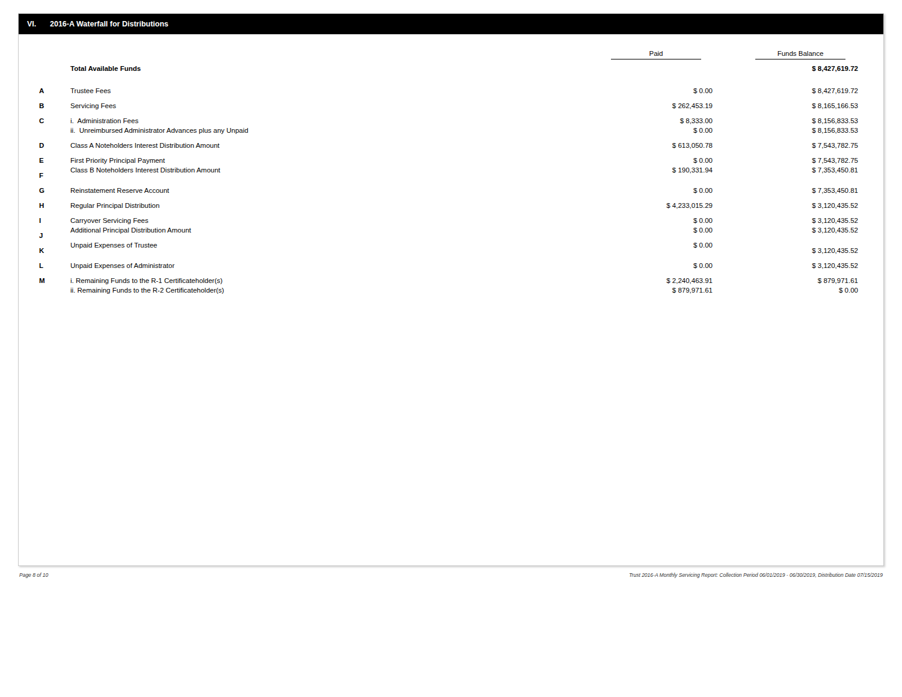VI.
2016-A Waterfall for Distributions
| | | Paid | Funds Balance |
| --- | --- | --- | --- |
| | Total Available Funds | | $ 8,427,619.72 |
| A | Trustee Fees | $ 0.00 | $ 8,427,619.72 |
| B | Servicing Fees | $ 262,453.19 | $ 8,165,166.53 |
| C | i. Administration Fees | $ 8,333.00 | $ 8,156,833.53 |
| | ii. Unreimbursed Administrator Advances plus any Unpaid | $ 0.00 | $ 8,156,833.53 |
| D | Class A Noteholders Interest Distribution Amount | $ 613,050.78 | $ 7,543,782.75 |
| E | First Priority Principal Payment | $ 0.00 | $ 7,543,782.75 |
| F | Class B Noteholders Interest Distribution Amount | $ 190,331.94 | $ 7,353,450.81 |
| G | Reinstatement Reserve Account | $ 0.00 | $ 7,353,450.81 |
| H | Regular Principal Distribution | $ 4,233,015.29 | $ 3,120,435.52 |
| I | Carryover Servicing Fees | $ 0.00 | $ 3,120,435.52 |
| J | Additional Principal Distribution Amount | $ 0.00 | $ 3,120,435.52 |
| K | Unpaid Expenses of Trustee | $ 0.00 | $ 3,120,435.52 |
| L | Unpaid Expenses of Administrator | $ 0.00 | $ 3,120,435.52 |
| M | i. Remaining Funds to the R-1 Certificateholder(s) | $ 2,240,463.91 | $ 879,971.61 |
| | ii. Remaining Funds to the R-2 Certificateholder(s) | $ 879,971.61 | $ 0.00 |
Page 8 of 10
Trust 2016-A Monthly Servicing Report: Collection Period 06/01/2019 - 06/30/2019, Distribution Date 07/15/2019